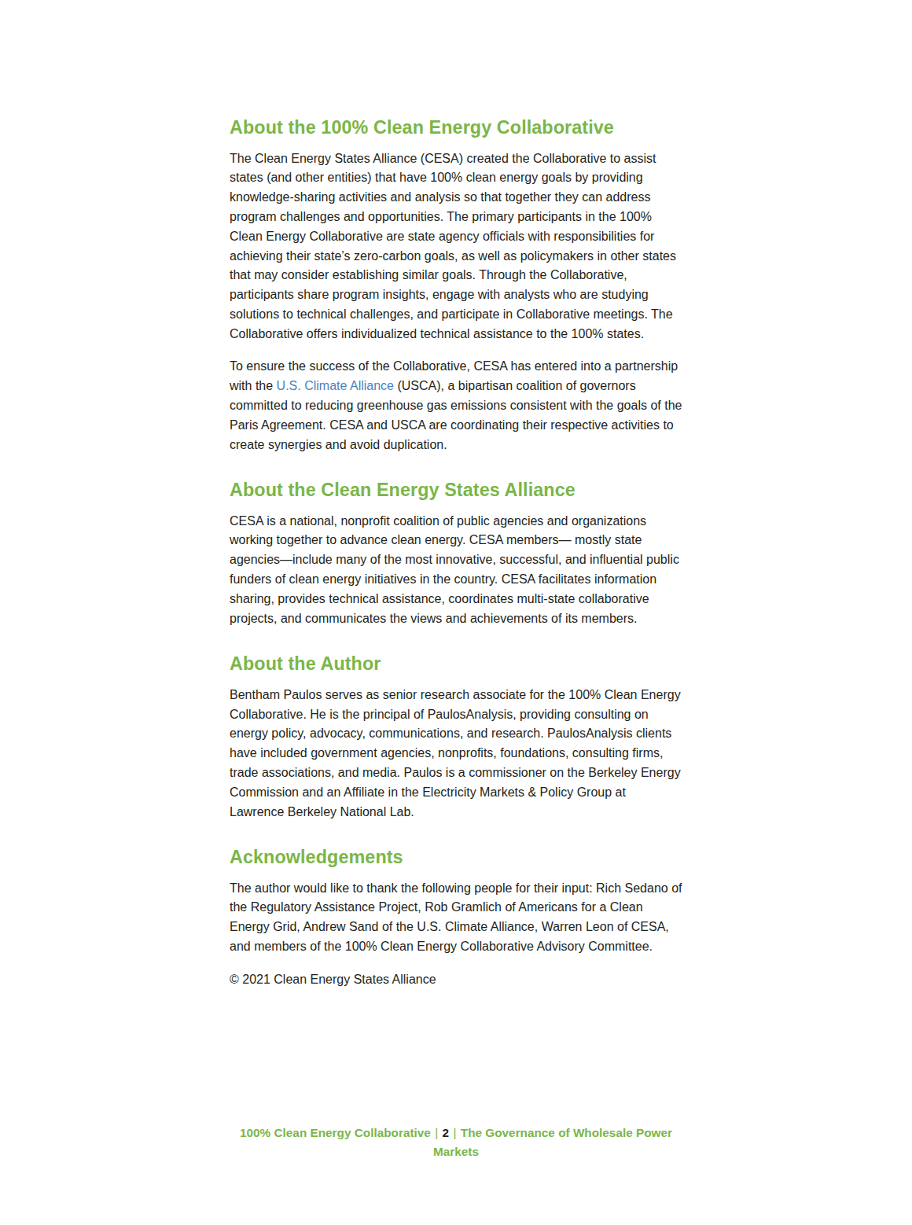About the 100% Clean Energy Collaborative
The Clean Energy States Alliance (CESA) created the Collaborative to assist states (and other entities) that have 100% clean energy goals by providing knowledge-sharing activities and analysis so that together they can address program challenges and opportunities. The primary participants in the 100% Clean Energy Collaborative are state agency officials with responsibilities for achieving their state’s zero-carbon goals, as well as policymakers in other states that may consider establishing similar goals. Through the Collaborative, participants share program insights, engage with analysts who are studying solutions to technical challenges, and participate in Collaborative meetings. The Collaborative offers individualized technical assistance to the 100% states.
To ensure the success of the Collaborative, CESA has entered into a partnership with the U.S. Climate Alliance (USCA), a bipartisan coalition of governors committed to reducing greenhouse gas emissions consistent with the goals of the Paris Agreement. CESA and USCA are coordinating their respective activities to create synergies and avoid duplication.
About the Clean Energy States Alliance
CESA is a national, nonprofit coalition of public agencies and organizations working together to advance clean energy. CESA members— mostly state agencies—include many of the most innovative, successful, and influential public funders of clean energy initiatives in the country. CESA facilitates information sharing, provides technical assistance, coordinates multi-state collaborative projects, and communicates the views and achievements of its members.
About the Author
Bentham Paulos serves as senior research associate for the 100% Clean Energy Collaborative. He is the principal of PaulosAnalysis, providing consulting on energy policy, advocacy, communications, and research. PaulosAnalysis clients have included government agencies, nonprofits, foundations, consulting firms, trade associations, and media. Paulos is a commissioner on the Berkeley Energy Commission and an Affiliate in the Electricity Markets & Policy Group at Lawrence Berkeley National Lab.
Acknowledgements
The author would like to thank the following people for their input: Rich Sedano of the Regulatory Assistance Project, Rob Gramlich of Americans for a Clean Energy Grid, Andrew Sand of the U.S. Climate Alliance, Warren Leon of CESA, and members of the 100% Clean Energy Collaborative Advisory Committee.
© 2021 Clean Energy States Alliance
100% Clean Energy Collaborative|2|The Governance of Wholesale Power Markets